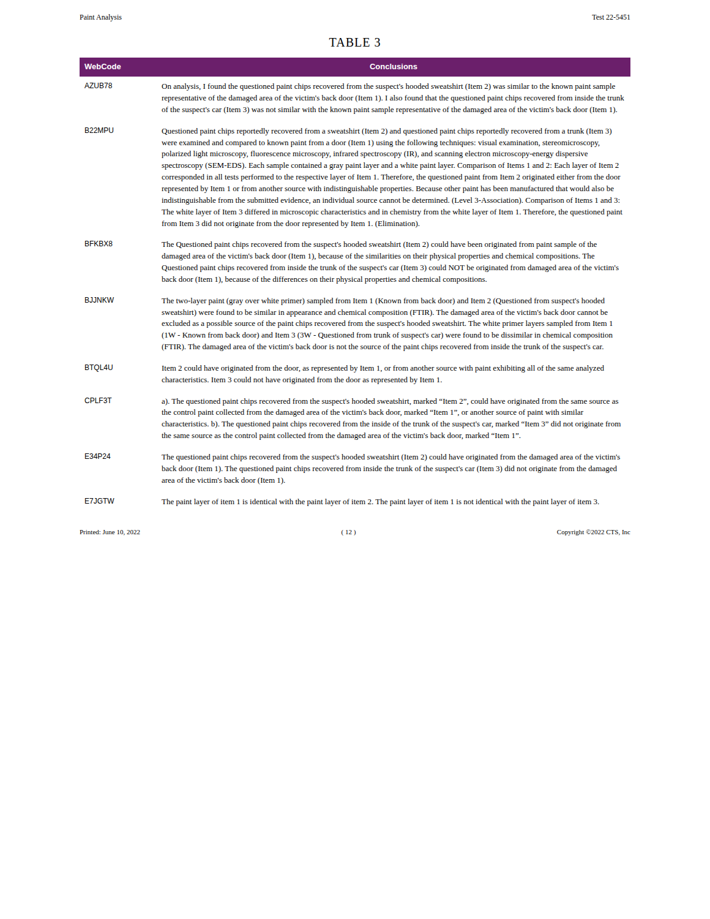Paint Analysis Test 22-5451
TABLE 3
| WebCode | Conclusions |
| --- | --- |
| AZUB78 | On analysis, I found the questioned paint chips recovered from the suspect's hooded sweatshirt (Item 2) was similar to the known paint sample representative of the damaged area of the victim's back door (Item 1). I also found that the questioned paint chips recovered from inside the trunk of the suspect's car (Item 3) was not similar with the known paint sample representative of the damaged area of the victim's back door (Item 1). |
| B22MPU | Questioned paint chips reportedly recovered from a sweatshirt (Item 2) and questioned paint chips reportedly recovered from a trunk (Item 3) were examined and compared to known paint from a door (Item 1) using the following techniques: visual examination, stereomicroscopy, polarized light microscopy, fluorescence microscopy, infrared spectroscopy (IR), and scanning electron microscopy-energy dispersive spectroscopy (SEM-EDS). Each sample contained a gray paint layer and a white paint layer. Comparison of Items 1 and 2: Each layer of Item 2 corresponded in all tests performed to the respective layer of Item 1. Therefore, the questioned paint from Item 2 originated either from the door represented by Item 1 or from another source with indistinguishable properties. Because other paint has been manufactured that would also be indistinguishable from the submitted evidence, an individual source cannot be determined. (Level 3-Association). Comparison of Items 1 and 3: The white layer of Item 3 differed in microscopic characteristics and in chemistry from the white layer of Item 1. Therefore, the questioned paint from Item 3 did not originate from the door represented by Item 1. (Elimination). |
| BFKBX8 | The Questioned paint chips recovered from the suspect's hooded sweatshirt (Item 2) could have been originated from paint sample of the damaged area of the victim's back door (Item 1), because of the similarities on their physical properties and chemical compositions. The Questioned paint chips recovered from inside the trunk of the suspect's car (Item 3) could NOT be originated from damaged area of the victim's back door (Item 1), because of the differences on their physical properties and chemical compositions. |
| BJJNKW | The two-layer paint (gray over white primer) sampled from Item 1 (Known from back door) and Item 2 (Questioned from suspect's hooded sweatshirt) were found to be similar in appearance and chemical composition (FTIR). The damaged area of the victim's back door cannot be excluded as a possible source of the paint chips recovered from the suspect's hooded sweatshirt. The white primer layers sampled from Item 1 (1W - Known from back door) and Item 3 (3W - Questioned from trunk of suspect's car) were found to be dissimilar in chemical composition (FTIR). The damaged area of the victim's back door is not the source of the paint chips recovered from inside the trunk of the suspect's car. |
| BTQL4U | Item 2 could have originated from the door, as represented by Item 1, or from another source with paint exhibiting all of the same analyzed characteristics. Item 3 could not have originated from the door as represented by Item 1. |
| CPLF3T | a). The questioned paint chips recovered from the suspect's hooded sweatshirt, marked “Item 2”, could have originated from the same source as the control paint collected from the damaged area of the victim's back door, marked “Item 1”, or another source of paint with similar characteristics. b). The questioned paint chips recovered from the inside of the trunk of the suspect's car, marked “Item 3” did not originate from the same source as the control paint collected from the damaged area of the victim's back door, marked “Item 1”. |
| E34P24 | The questioned paint chips recovered from the suspect's hooded sweatshirt (Item 2) could have originated from the damaged area of the victim's back door (Item 1). The questioned paint chips recovered from inside the trunk of the suspect's car (Item 3) did not originate from the damaged area of the victim's back door (Item 1). |
| E7JGTW | The paint layer of item 1 is identical with the paint layer of item 2. The paint layer of item 1 is not identical with the paint layer of item 3. |
Printed: June 10, 2022 ( 12 ) Copyright ©2022 CTS, Inc